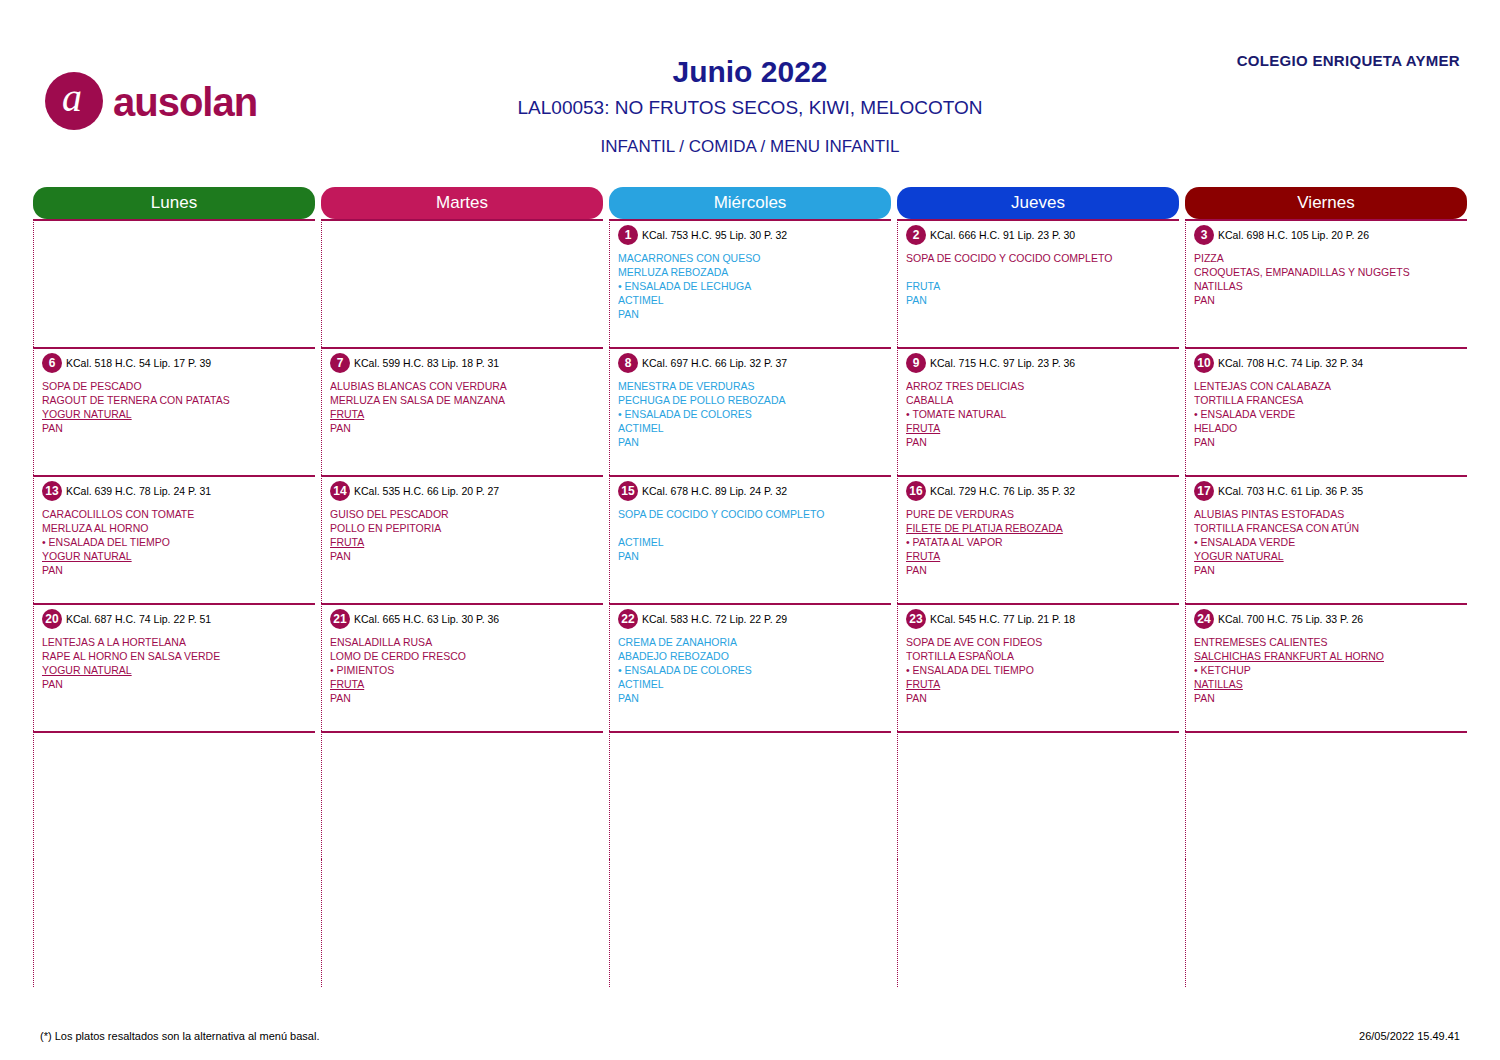COLEGIO ENRIQUETA AYMER
ausolan
Junio 2022
LAL00053: NO FRUTOS SECOS, KIWI, MELOCOTON
INFANTIL / COMIDA / MENU INFANTIL
| Lunes | Martes | Miércoles | Jueves | Viernes |
| --- | --- | --- | --- | --- |
| | | 1 KCal. 753 H.C. 95 Lip. 30 P. 32 MACARRONES CON QUESO MERLUZA REBOZADA • ENSALADA DE LECHUGA ACTIMEL PAN | 2 KCal. 666 H.C. 91 Lip. 23 P. 30 SOPA DE COCIDO Y COCIDO COMPLETO FRUTA PAN | 3 KCal. 698 H.C. 105 Lip. 20 P. 26 PIZZA CROQUETAS, EMPANADILLAS Y NUGGETS NATILLAS PAN |
| 6 KCal. 518 H.C. 54 Lip. 17 P. 39 SOPA DE PESCADO RAGOUT DE TERNERA CON PATATAS YOGUR NATURAL PAN | 7 KCal. 599 H.C. 83 Lip. 18 P. 31 ALUBIAS BLANCAS CON VERDURA MERLUZA EN SALSA DE MANZANA FRUTA PAN | 8 KCal. 697 H.C. 66 Lip. 32 P. 37 MENESTRA DE VERDURAS PECHUGA DE POLLO REBOZADA • ENSALADA DE COLORES ACTIMEL PAN | 9 KCal. 715 H.C. 97 Lip. 23 P. 36 ARROZ TRES DELICIAS CABALLA • TOMATE NATURAL FRUTA PAN | 10 KCal. 708 H.C. 74 Lip. 32 P. 34 LENTEJAS CON CALABAZA TORTILLA FRANCESA • ENSALADA VERDE HELADO PAN |
| 13 KCal. 639 H.C. 78 Lip. 24 P. 31 CARACOLILLOS CON TOMATE MERLUZA AL HORNO • ENSALADA DEL TIEMPO YOGUR NATURAL PAN | 14 KCal. 535 H.C. 66 Lip. 20 P. 27 GUISO DEL PESCADOR POLLO EN PEPITORIA FRUTA PAN | 15 KCal. 678 H.C. 89 Lip. 24 P. 32 SOPA DE COCIDO Y COCIDO COMPLETO ACTIMEL PAN | 16 KCal. 729 H.C. 76 Lip. 35 P. 32 PURE DE VERDURAS FILETE DE PLATIJA REBOZADA • PATATA AL VAPOR FRUTA PAN | 17 KCal. 703 H.C. 61 Lip. 36 P. 35 ALUBIAS PINTAS ESTOFADAS TORTILLA FRANCESA CON ATÚN • ENSALADA VERDE YOGUR NATURAL PAN |
| 20 KCal. 687 H.C. 74 Lip. 22 P. 51 LENTEJAS A LA HORTELANA RAPE AL HORNO EN SALSA VERDE YOGUR NATURAL PAN | 21 KCal. 665 H.C. 63 Lip. 30 P. 36 ENSALADILLA RUSA LOMO DE CERDO FRESCO • PIMIENTOS FRUTA PAN | 22 KCal. 583 H.C. 72 Lip. 22 P. 29 CREMA DE ZANAHORIA ABADEJO REBOZADO • ENSALADA DE COLORES ACTIMEL PAN | 23 KCal. 545 H.C. 77 Lip. 21 P. 18 SOPA DE AVE CON FIDEOS TORTILLA ESPAÑOLA • ENSALADA DEL TIEMPO FRUTA PAN | 24 KCal. 700 H.C. 75 Lip. 33 P. 26 ENTREMESES CALIENTES SALCHICHAS FRANKFURT AL HORNO • KETCHUP NATILLAS PAN |
(*) Los platos resaltados son la alternativa al menú basal.
26/05/2022 15.49.41